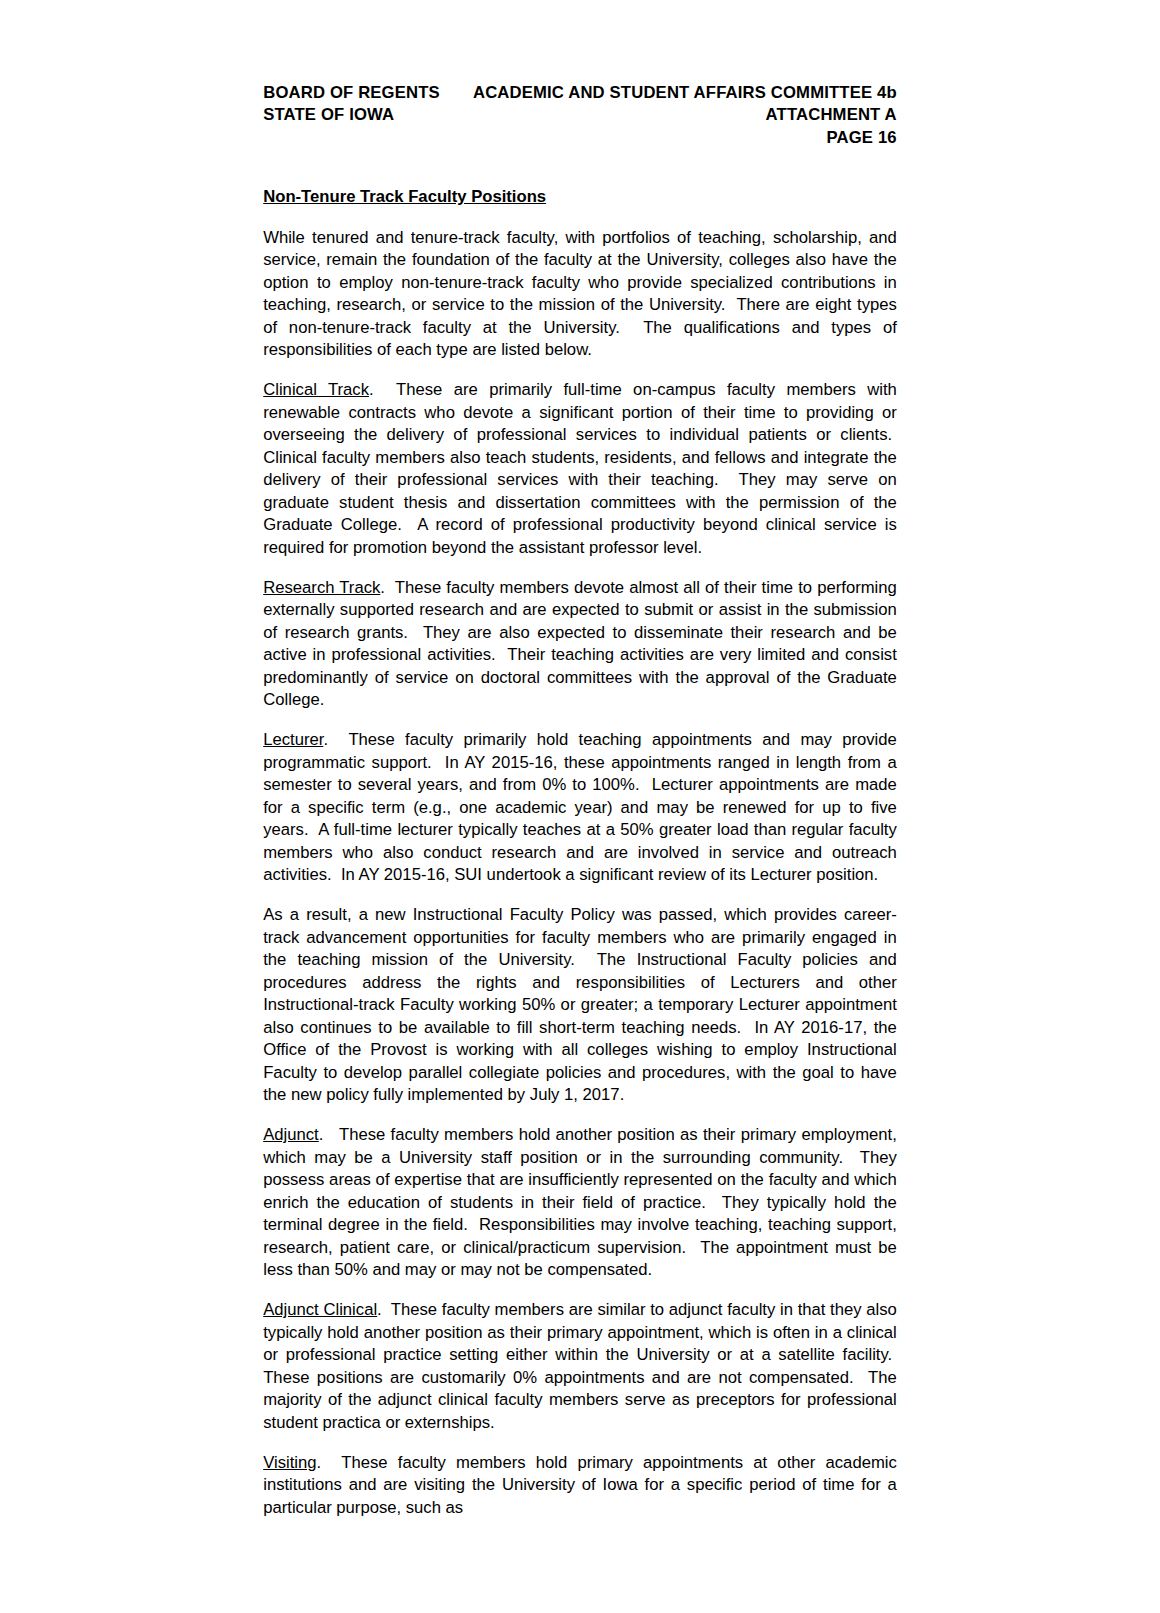BOARD OF REGENTS
ACADEMIC AND STUDENT AFFAIRS COMMITTEE 4b
STATE OF IOWA
ATTACHMENT A
PAGE 16
Non-Tenure Track Faculty Positions
While tenured and tenure-track faculty, with portfolios of teaching, scholarship, and service, remain the foundation of the faculty at the University, colleges also have the option to employ non-tenure-track faculty who provide specialized contributions in teaching, research, or service to the mission of the University. There are eight types of non-tenure-track faculty at the University. The qualifications and types of responsibilities of each type are listed below.
Clinical Track. These are primarily full-time on-campus faculty members with renewable contracts who devote a significant portion of their time to providing or overseeing the delivery of professional services to individual patients or clients. Clinical faculty members also teach students, residents, and fellows and integrate the delivery of their professional services with their teaching. They may serve on graduate student thesis and dissertation committees with the permission of the Graduate College. A record of professional productivity beyond clinical service is required for promotion beyond the assistant professor level.
Research Track. These faculty members devote almost all of their time to performing externally supported research and are expected to submit or assist in the submission of research grants. They are also expected to disseminate their research and be active in professional activities. Their teaching activities are very limited and consist predominantly of service on doctoral committees with the approval of the Graduate College.
Lecturer. These faculty primarily hold teaching appointments and may provide programmatic support. In AY 2015-16, these appointments ranged in length from a semester to several years, and from 0% to 100%. Lecturer appointments are made for a specific term (e.g., one academic year) and may be renewed for up to five years. A full-time lecturer typically teaches at a 50% greater load than regular faculty members who also conduct research and are involved in service and outreach activities. In AY 2015-16, SUI undertook a significant review of its Lecturer position.
As a result, a new Instructional Faculty Policy was passed, which provides career-track advancement opportunities for faculty members who are primarily engaged in the teaching mission of the University. The Instructional Faculty policies and procedures address the rights and responsibilities of Lecturers and other Instructional-track Faculty working 50% or greater; a temporary Lecturer appointment also continues to be available to fill short-term teaching needs. In AY 2016-17, the Office of the Provost is working with all colleges wishing to employ Instructional Faculty to develop parallel collegiate policies and procedures, with the goal to have the new policy fully implemented by July 1, 2017.
Adjunct. These faculty members hold another position as their primary employment, which may be a University staff position or in the surrounding community. They possess areas of expertise that are insufficiently represented on the faculty and which enrich the education of students in their field of practice. They typically hold the terminal degree in the field. Responsibilities may involve teaching, teaching support, research, patient care, or clinical/practicum supervision. The appointment must be less than 50% and may or may not be compensated.
Adjunct Clinical. These faculty members are similar to adjunct faculty in that they also typically hold another position as their primary appointment, which is often in a clinical or professional practice setting either within the University or at a satellite facility. These positions are customarily 0% appointments and are not compensated. The majority of the adjunct clinical faculty members serve as preceptors for professional student practica or externships.
Visiting. These faculty members hold primary appointments at other academic institutions and are visiting the University of Iowa for a specific period of time for a particular purpose, such as